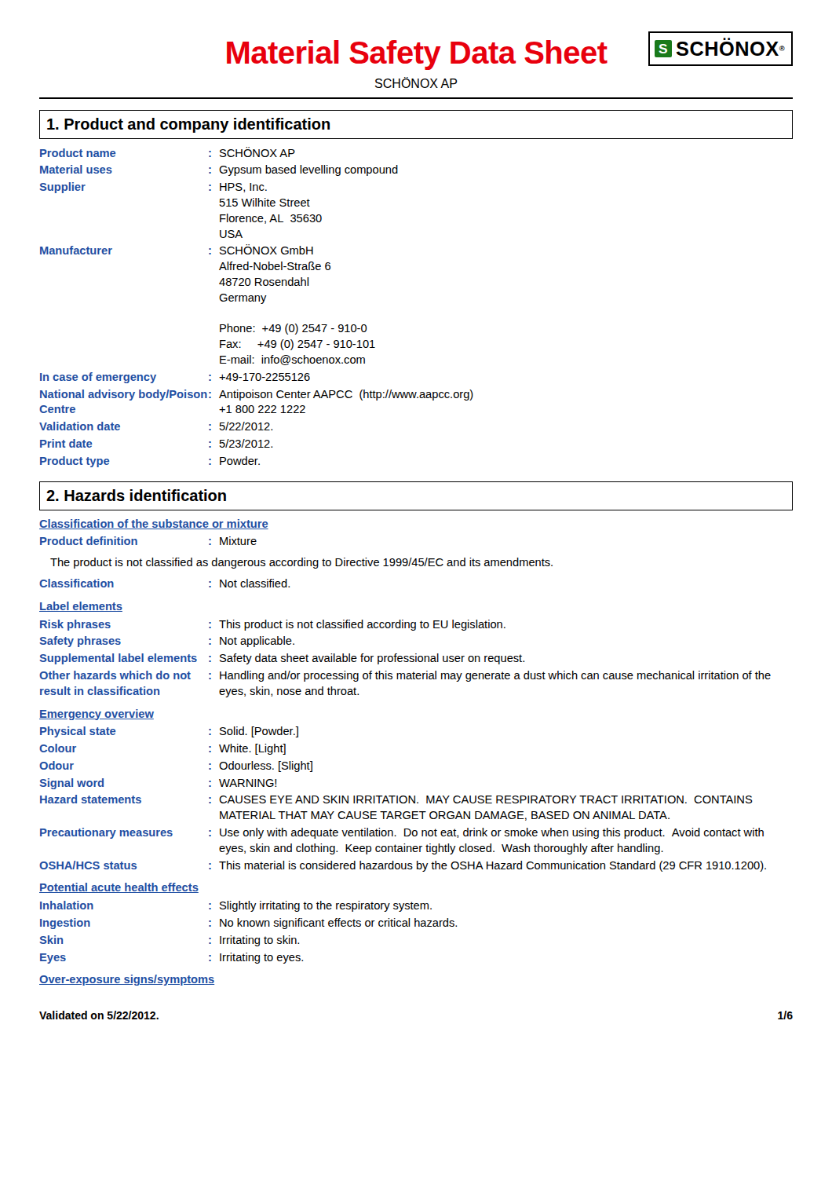Material Safety Data Sheet
SSCHÖNOX®
SCHÖNOX AP
1. Product and company identification
| Product name | : | SCHÖNOX AP |
| Material uses | : | Gypsum based levelling compound |
| Supplier | : | HPS, Inc. 515 Wilhite Street Florence, AL 35630 USA |
| Manufacturer | : | SCHÖNOX GmbH Alfred-Nobel-Straße 6 48720 Rosendahl Germany Phone: +49 (0) 2547 - 910-0 Fax: +49 (0) 2547 - 910-101 E-mail: info@schoenox.com |
| In case of emergency | : | +49-170-2255126 |
| National advisory body/Poison Centre | : | Antipoison Center AAPCC (http://www.aapcc.org) +1 800 222 1222 |
| Validation date | : | 5/22/2012. |
| Print date | : | 5/23/2012. |
| Product type | : | Powder. |
2. Hazards identification
Classification of the substance or mixture
| Product definition | : | Mixture |
The product is not classified as dangerous according to Directive 1999/45/EC and its amendments.
| Classification | : | Not classified. |
Label elements
| Risk phrases | : | This product is not classified according to EU legislation. |
| Safety phrases | : | Not applicable. |
| Supplemental label elements | : | Safety data sheet available for professional user on request. |
| Other hazards which do not result in classification | : | Handling and/or processing of this material may generate a dust which can cause mechanical irritation of the eyes, skin, nose and throat. |
Emergency overview
| Physical state | : | Solid. [Powder.] |
| Colour | : | White. [Light] |
| Odour | : | Odourless. [Slight] |
| Signal word | : | WARNING! |
| Hazard statements | : | CAUSES EYE AND SKIN IRRITATION. MAY CAUSE RESPIRATORY TRACT IRRITATION. CONTAINS MATERIAL THAT MAY CAUSE TARGET ORGAN DAMAGE, BASED ON ANIMAL DATA. |
| Precautionary measures | : | Use only with adequate ventilation. Do not eat, drink or smoke when using this product. Avoid contact with eyes, skin and clothing. Keep container tightly closed. Wash thoroughly after handling. |
| OSHA/HCS status | : | This material is considered hazardous by the OSHA Hazard Communication Standard (29 CFR 1910.1200). |
Potential acute health effects
| Inhalation | : | Slightly irritating to the respiratory system. |
| Ingestion | : | No known significant effects or critical hazards. |
| Skin | : | Irritating to skin. |
| Eyes | : | Irritating to eyes. |
Over-exposure signs/symptoms
Validated on 5/22/2012. 1/6